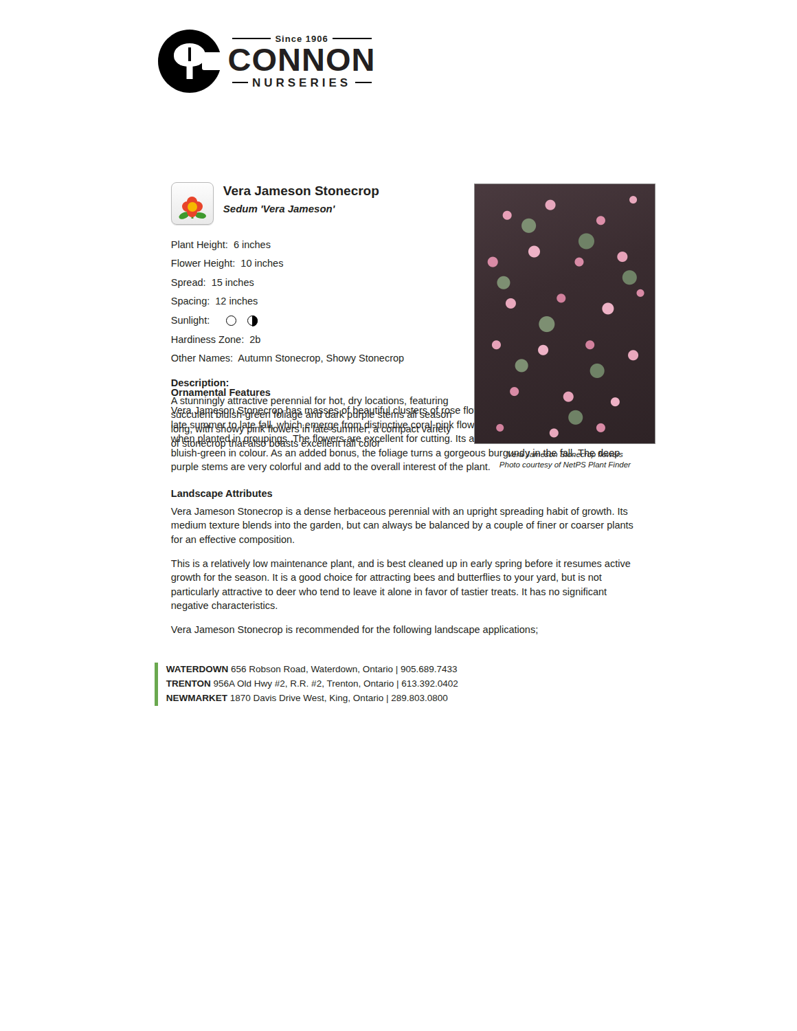Since 1906
CONNON
NURSERIES
Vera Jameson Stonecrop
Sedum 'Vera Jameson'
Plant Height: 6 inches
Flower Height: 10 inches
Spread: 15 inches
Spacing: 12 inches
Sunlight:
Hardiness Zone: 2b
Other Names: Autumn Stonecrop, Showy Stonecrop
Description:
A stunningly attractive perennial for hot, dry locations, featuring succulent bluish-green foliage and dark purple stems all season long, with showy pink flowers in late summer; a compact variety of stonecrop that also boasts excellent fall color
Vera Jameson Stonecrop flowers
Photo courtesy of NetPS Plant Finder
Ornamental Features
Vera Jameson Stonecrop has masses of beautiful clusters of rose flowers at the ends of the stems from late summer to late fall, which emerge from distinctive coral-pink flower buds, and which are most effective when planted in groupings. The flowers are excellent for cutting. Its attractive succulent round leaves are bluish-green in colour. As an added bonus, the foliage turns a gorgeous burgundy in the fall. The deep purple stems are very colorful and add to the overall interest of the plant.
Landscape Attributes
Vera Jameson Stonecrop is a dense herbaceous perennial with an upright spreading habit of growth. Its medium texture blends into the garden, but can always be balanced by a couple of finer or coarser plants for an effective composition.
This is a relatively low maintenance plant, and is best cleaned up in early spring before it resumes active growth for the season. It is a good choice for attracting bees and butterflies to your yard, but is not particularly attractive to deer who tend to leave it alone in favor of tastier treats. It has no significant negative characteristics.
Vera Jameson Stonecrop is recommended for the following landscape applications;
WATERDOWN 656 Robson Road, Waterdown, Ontario | 905.689.7433
TRENTON 956A Old Hwy #2, R.R. #2, Trenton, Ontario | 613.392.0402
NEWMARKET 1870 Davis Drive West, King, Ontario | 289.803.0800